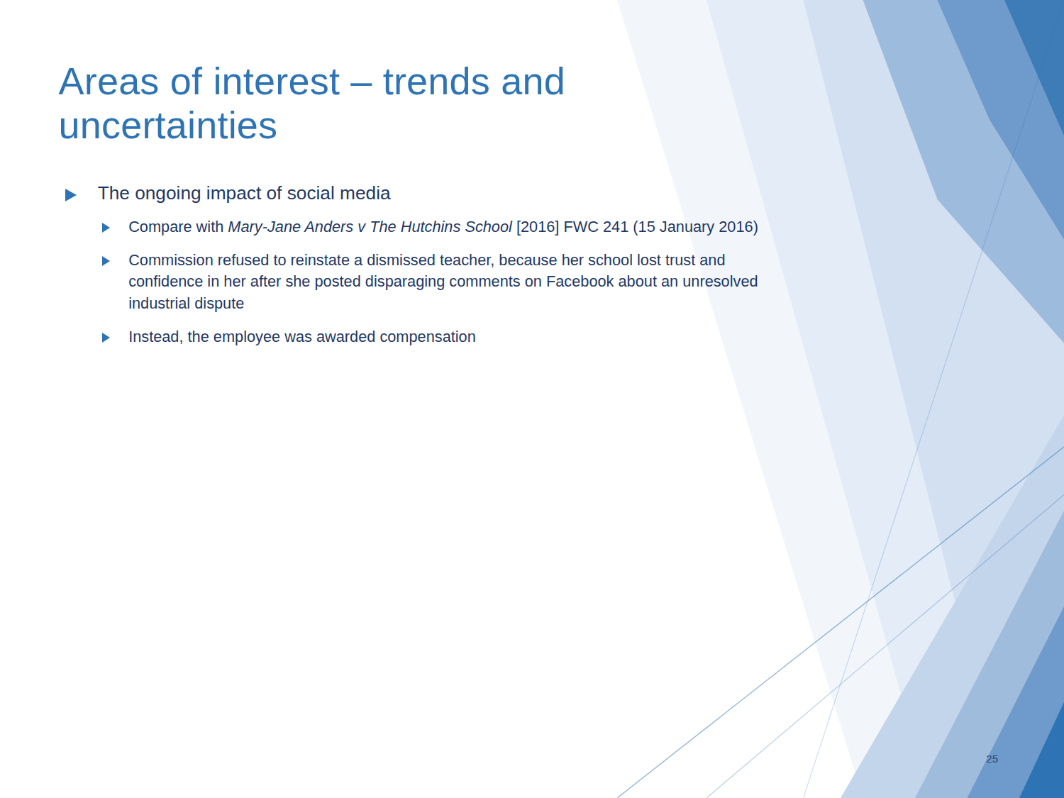Areas of interest – trends and uncertainties
The ongoing impact of social media
Compare with Mary-Jane Anders v The Hutchins School [2016] FWC 241 (15 January 2016)
Commission refused to reinstate a dismissed teacher, because her school lost trust and confidence in her after she posted disparaging comments on Facebook about an unresolved industrial dispute
Instead, the employee was awarded compensation
25